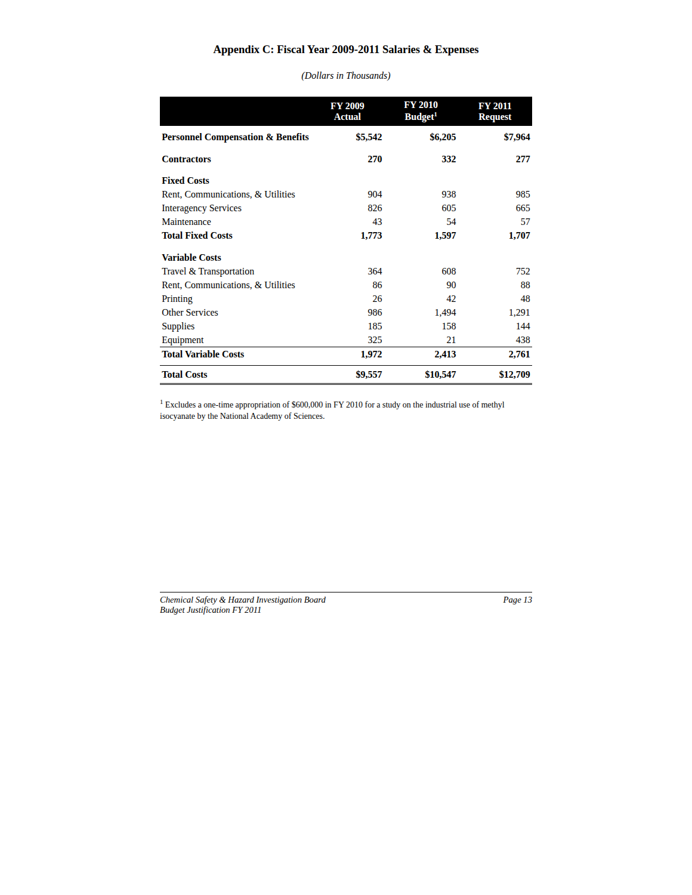Appendix C: Fiscal Year 2009-2011 Salaries & Expenses
(Dollars in Thousands)
| | FY 2009 Actual | FY 2010 Budget 1 | FY 2011 Request |
| --- | --- | --- | --- |
| Personnel Compensation & Benefits | $5,542 | $6,205 | $7,964 |
| Contractors | 270 | 332 | 277 |
| Fixed Costs | | | |
| Rent, Communications, & Utilities | 904 | 938 | 985 |
| Interagency Services | 826 | 605 | 665 |
| Maintenance | 43 | 54 | 57 |
| Total Fixed Costs | 1,773 | 1,597 | 1,707 |
| Variable Costs | | | |
| Travel & Transportation | 364 | 608 | 752 |
| Rent, Communications, & Utilities | 86 | 90 | 88 |
| Printing | 26 | 42 | 48 |
| Other Services | 986 | 1,494 | 1,291 |
| Supplies | 185 | 158 | 144 |
| Equipment | 325 | 21 | 438 |
| Total Variable Costs | 1,972 | 2,413 | 2,761 |
| Total Costs | $9,557 | $10,547 | $12,709 |
1 Excludes a one-time appropriation of $600,000 in FY 2010 for a study on the industrial use of methyl isocyanate by the National Academy of Sciences.
Chemical Safety & Hazard Investigation Board
Budget Justification FY 2011
Page 13